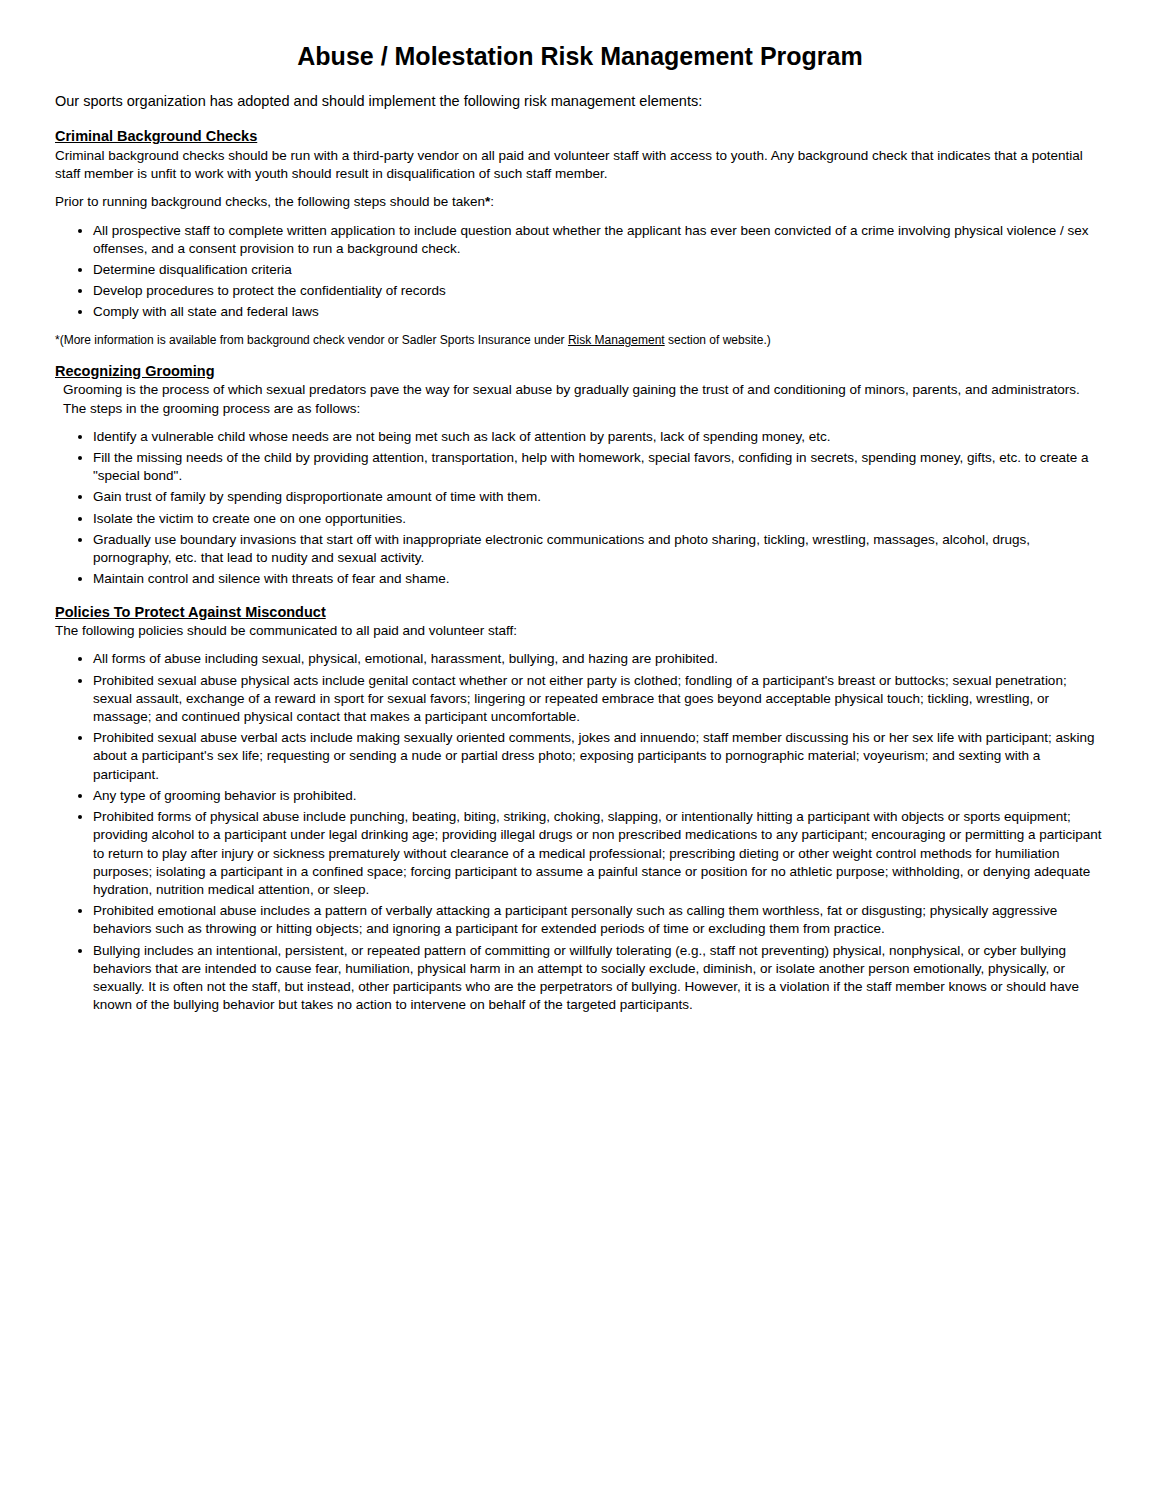Abuse / Molestation Risk Management Program
Our sports organization has adopted and should implement the following risk management elements:
Criminal Background Checks
Criminal background checks should be run with a third-party vendor on all paid and volunteer staff with access to youth. Any background check that indicates that a potential staff member is unfit to work with youth should result in disqualification of such staff member.
Prior to running background checks, the following steps should be taken*:
All prospective staff to complete written application to include question about whether the applicant has ever been convicted of a crime involving physical violence / sex offenses, and a consent provision to run a background check.
Determine disqualification criteria
Develop procedures to protect the confidentiality of records
Comply with all state and federal laws
*(More information is available from background check vendor or Sadler Sports Insurance under Risk Management section of website.)
Recognizing Grooming
Grooming is the process of which sexual predators pave the way for sexual abuse by gradually gaining the trust of and conditioning of minors, parents, and administrators. The steps in the grooming process are as follows:
Identify a vulnerable child whose needs are not being met such as lack of attention by parents, lack of spending money, etc.
Fill the missing needs of the child by providing attention, transportation, help with homework, special favors, confiding in secrets, spending money, gifts, etc. to create a "special bond".
Gain trust of family by spending disproportionate amount of time with them.
Isolate the victim to create one on one opportunities.
Gradually use boundary invasions that start off with inappropriate electronic communications and photo sharing, tickling, wrestling, massages, alcohol, drugs, pornography, etc. that lead to nudity and sexual activity.
Maintain control and silence with threats of fear and shame.
Policies To Protect Against Misconduct
The following policies should be communicated to all paid and volunteer staff:
All forms of abuse including sexual, physical, emotional, harassment, bullying, and hazing are prohibited.
Prohibited sexual abuse physical acts include genital contact whether or not either party is clothed; fondling of a participant's breast or buttocks; sexual penetration; sexual assault, exchange of a reward in sport for sexual favors; lingering or repeated embrace that goes beyond acceptable physical touch; tickling, wrestling, or massage; and continued physical contact that makes a participant uncomfortable.
Prohibited sexual abuse verbal acts include making sexually oriented comments, jokes and innuendo; staff member discussing his or her sex life with participant; asking about a participant's sex life; requesting or sending a nude or partial dress photo; exposing participants to pornographic material; voyeurism; and sexting with a participant.
Any type of grooming behavior is prohibited.
Prohibited forms of physical abuse include punching, beating, biting, striking, choking, slapping, or intentionally hitting a participant with objects or sports equipment; providing alcohol to a participant under legal drinking age; providing illegal drugs or non prescribed medications to any participant; encouraging or permitting a participant to return to play after injury or sickness prematurely without clearance of a medical professional; prescribing dieting or other weight control methods for humiliation purposes; isolating a participant in a confined space; forcing participant to assume a painful stance or position for no athletic purpose; withholding, or denying adequate hydration, nutrition medical attention, or sleep.
Prohibited emotional abuse includes a pattern of verbally attacking a participant personally such as calling them worthless, fat or disgusting; physically aggressive behaviors such as throwing or hitting objects; and ignoring a participant for extended periods of time or excluding them from practice.
Bullying includes an intentional, persistent, or repeated pattern of committing or willfully tolerating (e.g., staff not preventing) physical, nonphysical, or cyber bullying behaviors that are intended to cause fear, humiliation, physical harm in an attempt to socially exclude, diminish, or isolate another person emotionally, physically, or sexually. It is often not the staff, but instead, other participants who are the perpetrators of bullying. However, it is a violation if the staff member knows or should have known of the bullying behavior but takes no action to intervene on behalf of the targeted participants.